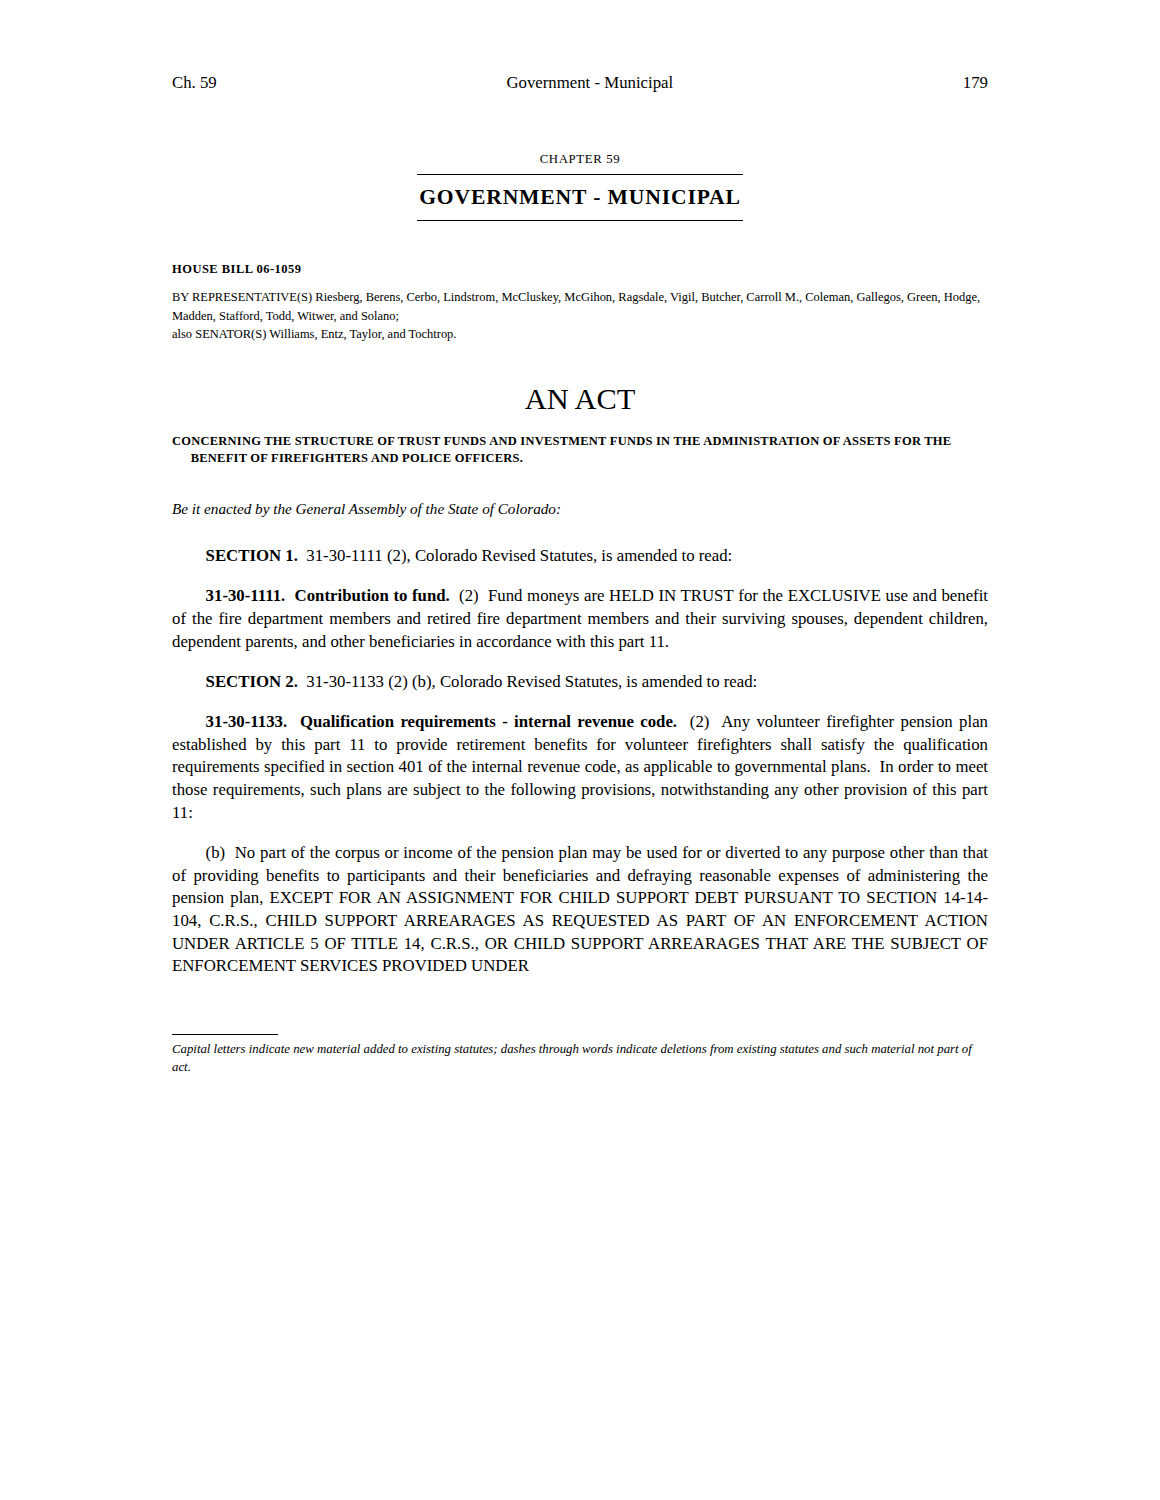Ch. 59 Government - Municipal 179
CHAPTER 59
GOVERNMENT - MUNICIPAL
HOUSE BILL 06-1059
BY REPRESENTATIVE(S) Riesberg, Berens, Cerbo, Lindstrom, McCluskey, McGihon, Ragsdale, Vigil, Butcher, Carroll M., Coleman, Gallegos, Green, Hodge, Madden, Stafford, Todd, Witwer, and Solano;
also SENATOR(S) Williams, Entz, Taylor, and Tochtrop.
AN ACT
CONCERNING THE STRUCTURE OF TRUST FUNDS AND INVESTMENT FUNDS IN THE ADMINISTRATION OF ASSETS FOR THE BENEFIT OF FIREFIGHTERS AND POLICE OFFICERS.
Be it enacted by the General Assembly of the State of Colorado:
SECTION 1. 31-30-1111 (2), Colorado Revised Statutes, is amended to read:
31-30-1111. Contribution to fund. (2) Fund moneys are HELD IN TRUST for the EXCLUSIVE use and benefit of the fire department members and retired fire department members and their surviving spouses, dependent children, dependent parents, and other beneficiaries in accordance with this part 11.
SECTION 2. 31-30-1133 (2) (b), Colorado Revised Statutes, is amended to read:
31-30-1133. Qualification requirements - internal revenue code. (2) Any volunteer firefighter pension plan established by this part 11 to provide retirement benefits for volunteer firefighters shall satisfy the qualification requirements specified in section 401 of the internal revenue code, as applicable to governmental plans. In order to meet those requirements, such plans are subject to the following provisions, notwithstanding any other provision of this part 11:
(b) No part of the corpus or income of the pension plan may be used for or diverted to any purpose other than that of providing benefits to participants and their beneficiaries and defraying reasonable expenses of administering the pension plan, EXCEPT FOR AN ASSIGNMENT FOR CHILD SUPPORT DEBT PURSUANT TO SECTION 14-14-104, C.R.S., CHILD SUPPORT ARREARAGES AS REQUESTED AS PART OF AN ENFORCEMENT ACTION UNDER ARTICLE 5 OF TITLE 14, C.R.S., OR CHILD SUPPORT ARREARAGES THAT ARE THE SUBJECT OF ENFORCEMENT SERVICES PROVIDED UNDER
Capital letters indicate new material added to existing statutes; dashes through words indicate deletions from existing statutes and such material not part of act.